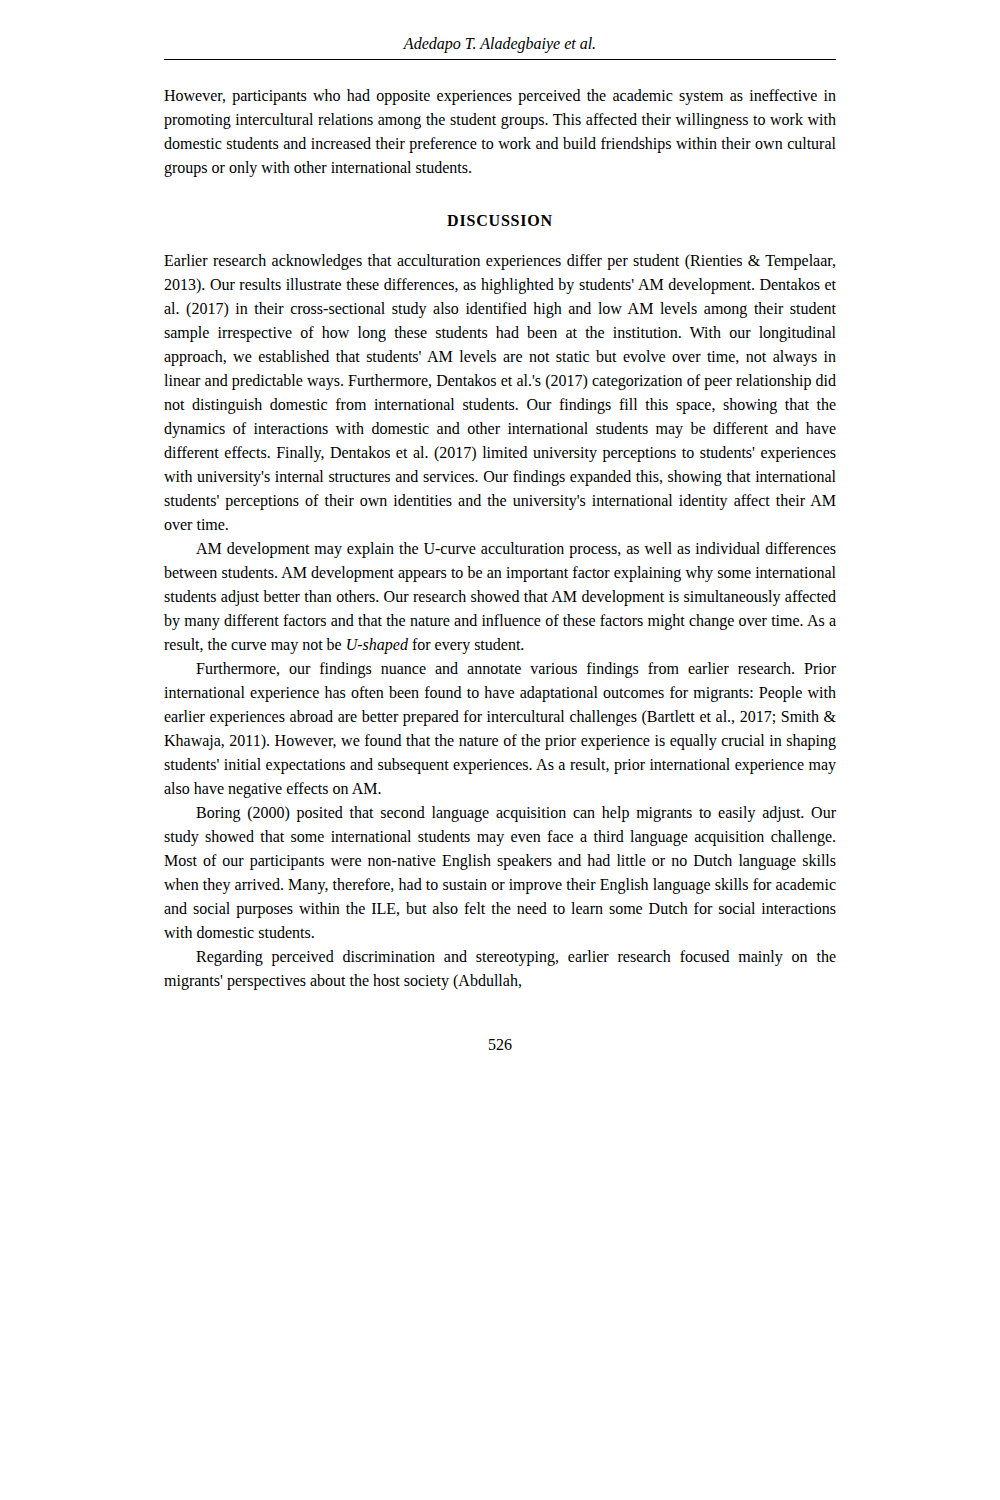Adedapo T. Aladegbaiye et al.
However, participants who had opposite experiences perceived the academic system as ineffective in promoting intercultural relations among the student groups. This affected their willingness to work with domestic students and increased their preference to work and build friendships within their own cultural groups or only with other international students.
DISCUSSION
Earlier research acknowledges that acculturation experiences differ per student (Rienties & Tempelaar, 2013). Our results illustrate these differences, as highlighted by students' AM development. Dentakos et al. (2017) in their cross-sectional study also identified high and low AM levels among their student sample irrespective of how long these students had been at the institution. With our longitudinal approach, we established that students' AM levels are not static but evolve over time, not always in linear and predictable ways. Furthermore, Dentakos et al.'s (2017) categorization of peer relationship did not distinguish domestic from international students. Our findings fill this space, showing that the dynamics of interactions with domestic and other international students may be different and have different effects. Finally, Dentakos et al. (2017) limited university perceptions to students' experiences with university's internal structures and services. Our findings expanded this, showing that international students' perceptions of their own identities and the university's international identity affect their AM over time.
AM development may explain the U-curve acculturation process, as well as individual differences between students. AM development appears to be an important factor explaining why some international students adjust better than others. Our research showed that AM development is simultaneously affected by many different factors and that the nature and influence of these factors might change over time. As a result, the curve may not be U-shaped for every student.
Furthermore, our findings nuance and annotate various findings from earlier research. Prior international experience has often been found to have adaptational outcomes for migrants: People with earlier experiences abroad are better prepared for intercultural challenges (Bartlett et al., 2017; Smith & Khawaja, 2011). However, we found that the nature of the prior experience is equally crucial in shaping students' initial expectations and subsequent experiences. As a result, prior international experience may also have negative effects on AM.
Boring (2000) posited that second language acquisition can help migrants to easily adjust. Our study showed that some international students may even face a third language acquisition challenge. Most of our participants were non-native English speakers and had little or no Dutch language skills when they arrived. Many, therefore, had to sustain or improve their English language skills for academic and social purposes within the ILE, but also felt the need to learn some Dutch for social interactions with domestic students.
Regarding perceived discrimination and stereotyping, earlier research focused mainly on the migrants' perspectives about the host society (Abdullah,
526